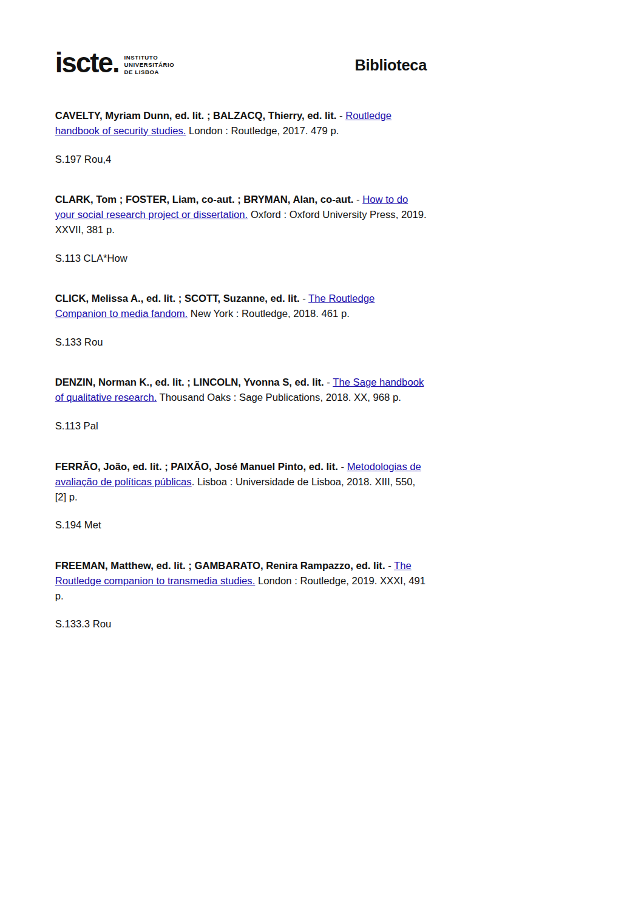iscte. Instituto
Universitário
de Lisboa
Biblioteca
CAVELTY, Myriam Dunn, ed. lit. ; BALZACQ, Thierry, ed. lit. - Routledge handbook of security studies. London : Routledge, 2017. 479 p.
S.197 Rou,4
CLARK, Tom ; FOSTER, Liam, co-aut. ; BRYMAN, Alan, co-aut. - How to do your social research project or dissertation. Oxford : Oxford University Press, 2019. XXVII, 381 p.
S.113 CLA*How
CLICK, Melissa A., ed. lit. ; SCOTT, Suzanne, ed. lit. - The Routledge Companion to media fandom. New York : Routledge, 2018. 461 p.
S.133 Rou
DENZIN, Norman K., ed. lit. ; LINCOLN, Yvonna S, ed. lit. - The Sage handbook of qualitative research. Thousand Oaks : Sage Publications, 2018. XX, 968 p.
S.113 Pal
FERRÃO, João, ed. lit. ; PAIXÃO, José Manuel Pinto, ed. lit. - Metodologias de avaliação de políticas públicas. Lisboa : Universidade de Lisboa, 2018. XIII, 550, [2] p.
S.194 Met
FREEMAN, Matthew, ed. lit. ; GAMBARATO, Renira Rampazzo, ed. lit. - The Routledge companion to transmedia studies. London : Routledge, 2019. XXXI, 491 p.
S.133.3 Rou